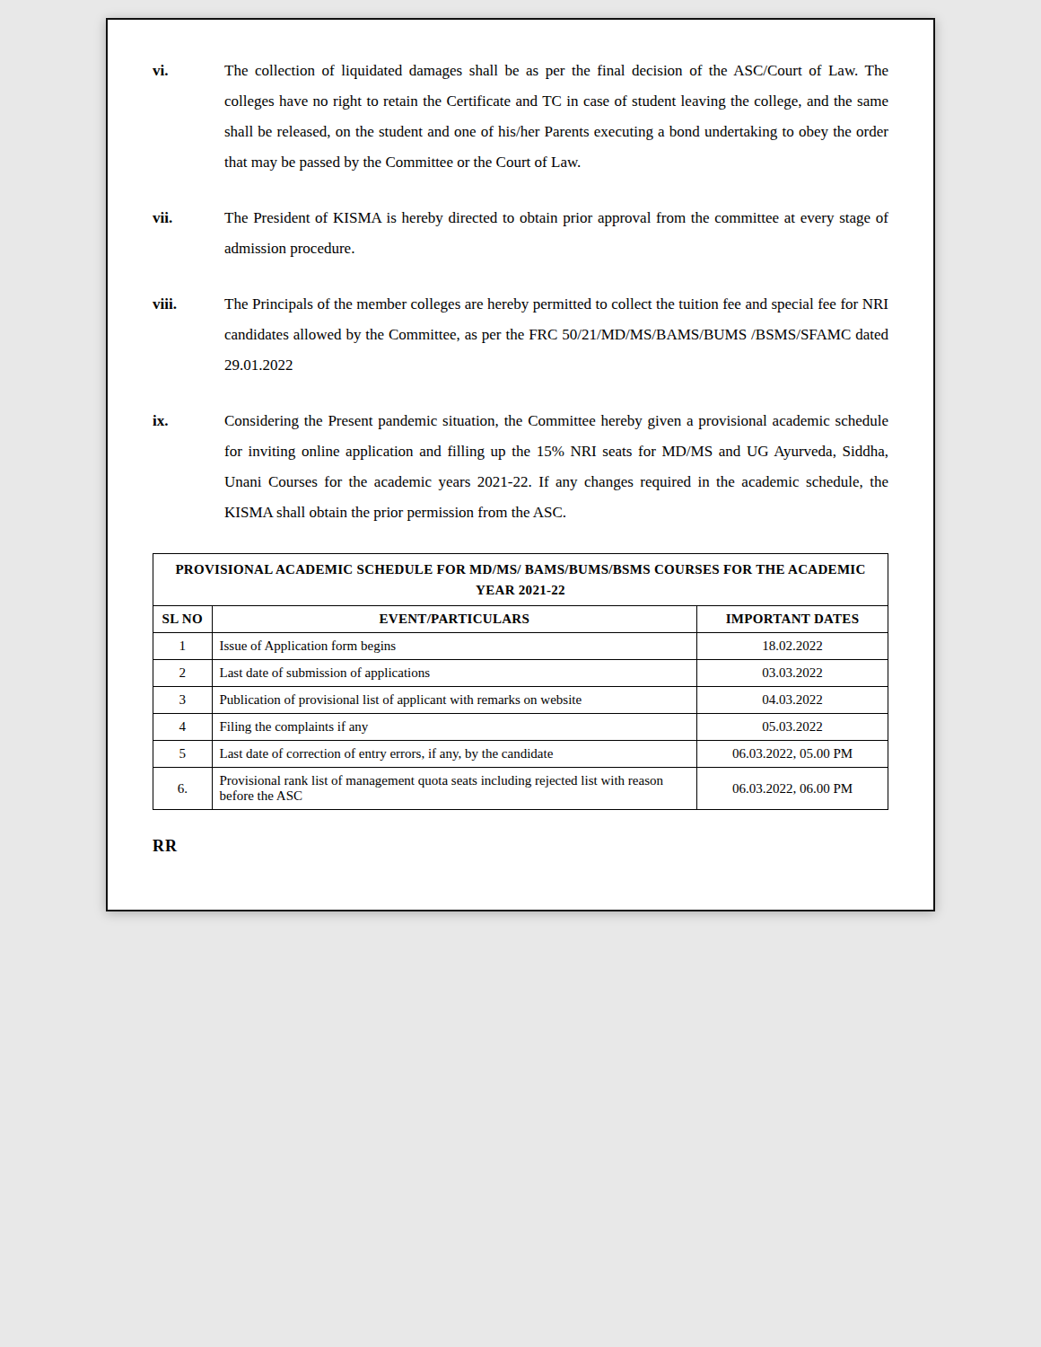vi. The collection of liquidated damages shall be as per the final decision of the ASC/Court of Law. The colleges have no right to retain the Certificate and TC in case of student leaving the college, and the same shall be released, on the student and one of his/her Parents executing a bond undertaking to obey the order that may be passed by the Committee or the Court of Law.
vii. The President of KISMA is hereby directed to obtain prior approval from the committee at every stage of admission procedure.
viii. The Principals of the member colleges are hereby permitted to collect the tuition fee and special fee for NRI candidates allowed by the Committee, as per the FRC 50/21/MD/MS/BAMS/BUMS /BSMS/SFAMC dated 29.01.2022
ix. Considering the Present pandemic situation, the Committee hereby given a provisional academic schedule for inviting online application and filling up the 15% NRI seats for MD/MS and UG Ayurveda, Siddha, Unani Courses for the academic years 2021-22. If any changes required in the academic schedule, the KISMA shall obtain the prior permission from the ASC.
Provisional Academic Schedule for MD/MS/ BAMS/BUMS/BSMS Courses for the Academic Year 2021-22
| SL NO | EVENT/PARTICULARS | IMPORTANT DATES |
| --- | --- | --- |
| 1 | Issue of Application form begins | 18.02.2022 |
| 2 | Last date of submission of applications | 03.03.2022 |
| 3 | Publication of provisional list of applicant with remarks on website | 04.03.2022 |
| 4 | Filing the complaints if any | 05.03.2022 |
| 5 | Last date of correction of entry errors, if any, by the candidate | 06.03.2022, 05.00 PM |
| 6. | Provisional rank list of management quota seats including rejected list with reason before the ASC | 06.03.2022, 06.00 PM |
RR